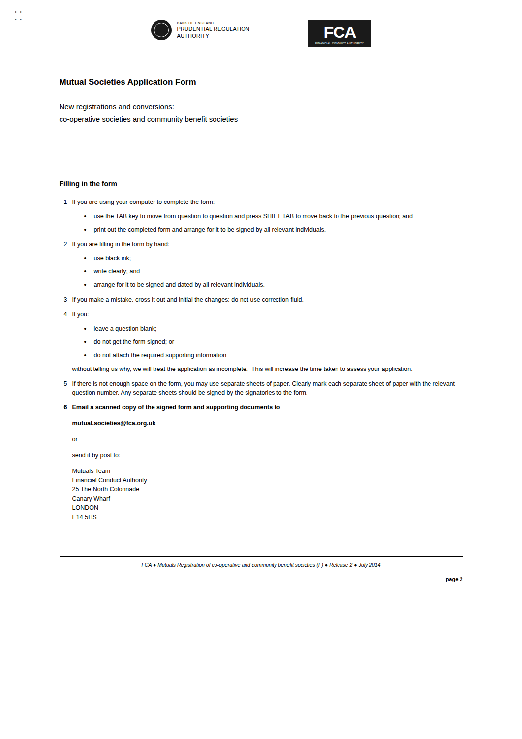• •
• •
BANK OF ENGLAND
PRUDENTIAL REGULATION
AUTHORITY
FCA
FINANCIAL CONDUCT AUTHORITY
Mutual Societies Application Form
New registrations and conversions:
co-operative societies and community benefit societies
Filling in the form
If you are using your computer to complete the form:
use the TAB key to move from question to question and press SHIFT TAB to move back to the previous question; and
print out the completed form and arrange for it to be signed by all relevant individuals.
If you are filling in the form by hand:
use black ink;
write clearly; and
arrange for it to be signed and dated by all relevant individuals.
If you make a mistake, cross it out and initial the changes; do not use correction fluid.
If you:
leave a question blank;
do not get the form signed; or
do not attach the required supporting information
without telling us why, we will treat the application as incomplete. This will increase the time taken to assess your application.
If there is not enough space on the form, you may use separate sheets of paper. Clearly mark each separate sheet of paper with the relevant question number. Any separate sheets should be signed by the signatories to the form.
Email a scanned copy of the signed form and supporting documents to
mutual.societies@fca.org.uk
or
send it by post to:
Mutuals Team
Financial Conduct Authority
25 The North Colonnade
Canary Wharf
LONDON
E14 5HS
FCA ● Mutuals Registration of co-operative and community benefit societies (F) ● Release 2 ● July 2014
page 2